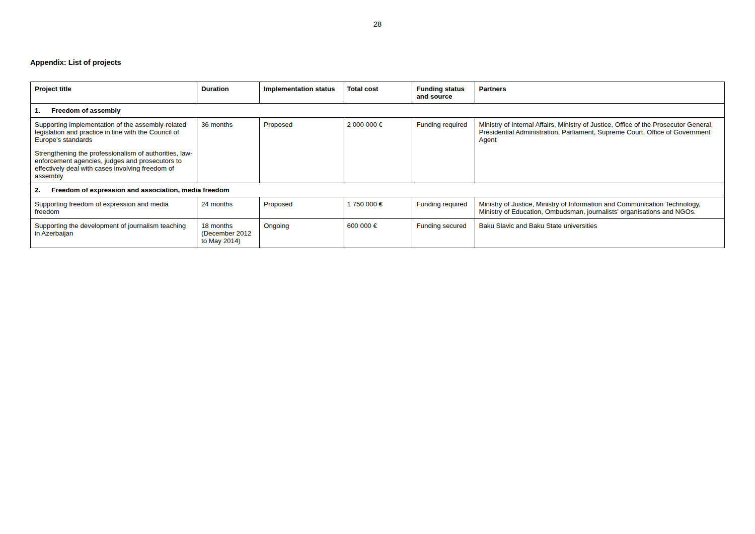28
Appendix: List of projects
| Project title | Duration | Implementation status | Total cost | Funding status and source | Partners |
| --- | --- | --- | --- | --- | --- |
| 1. Freedom of assembly |
| Supporting implementation of the assembly-related legislation and practice in line with the Council of Europe's standards | 36 months | Proposed | 2 000 000 € | Funding required | Ministry of Internal Affairs, Ministry of Justice, Office of the Prosecutor General, Presidential Administration, Parliament, Supreme Court, Office of Government Agent |
| Strengthening the professionalism of authorities, law-enforcement agencies, judges and prosecutors to effectively deal with cases involving freedom of assembly |
| 2. Freedom of expression and association, media freedom |
| Supporting freedom of expression and media freedom | 24 months | Proposed | 1 750 000 € | Funding required | Ministry of Justice, Ministry of Information and Communication Technology, Ministry of Education, Ombudsman, journalists' organisations and NGOs. |
| Supporting the development of journalism teaching in Azerbaijan | 18 months (December 2012 to May 2014) | Ongoing | 600 000 € | Funding secured | Baku Slavic and Baku State universities |